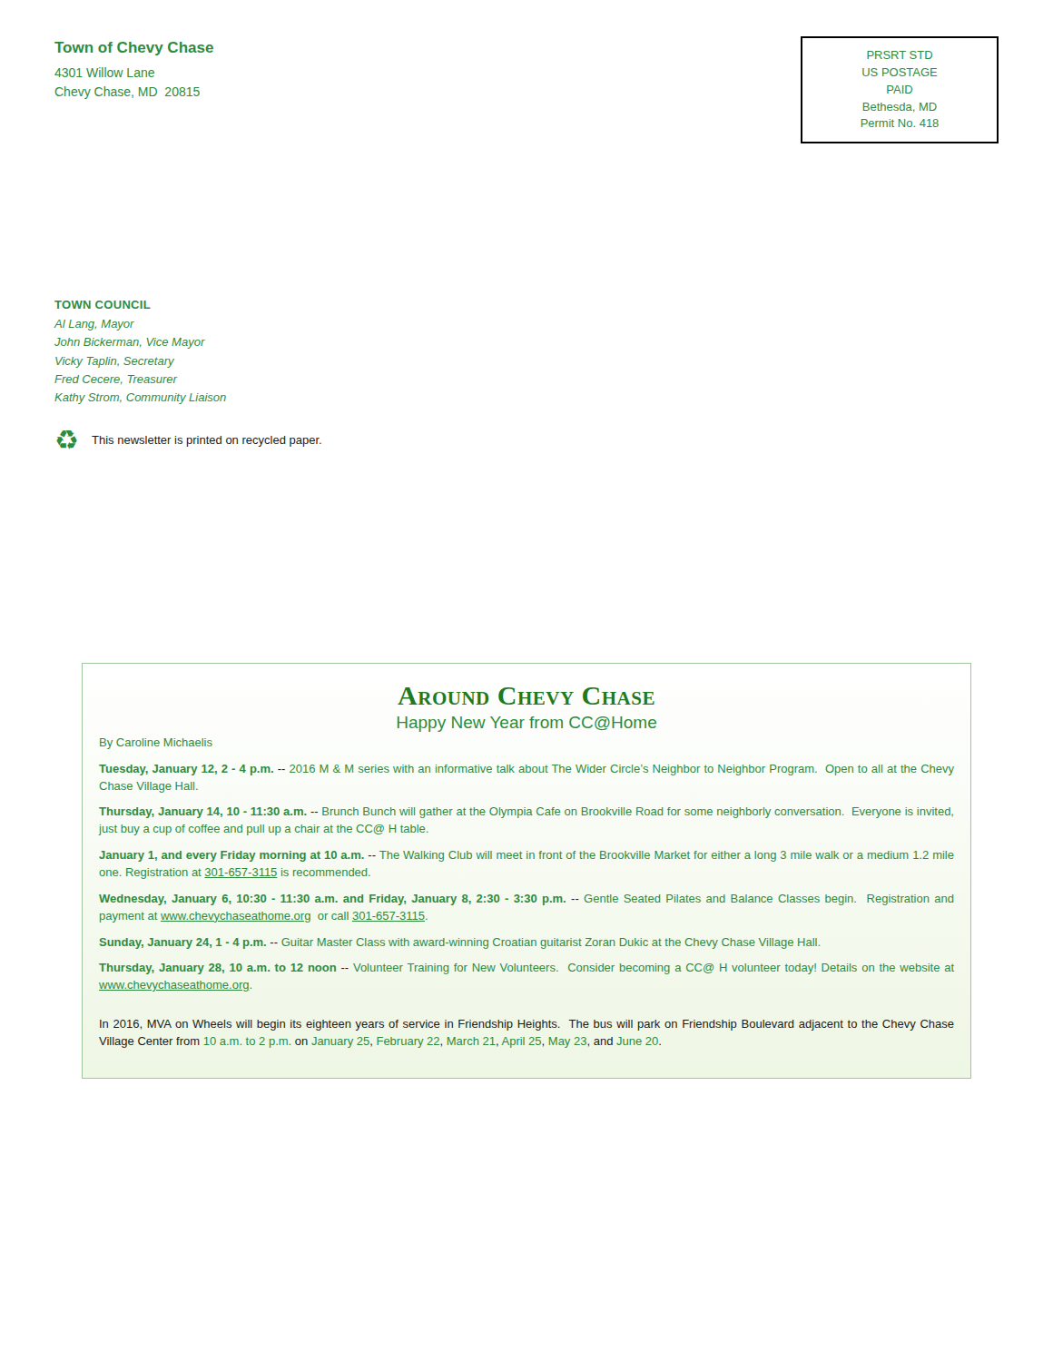Town of Chevy Chase
4301 Willow Lane
Chevy Chase, MD 20815
PRSRT STD
US POSTAGE
PAID
Bethesda, MD
Permit No. 418
TOWN COUNCIL
Al Lang, Mayor
John Bickerman, Vice Mayor
Vicky Taplin, Secretary
Fred Cecere, Treasurer
Kathy Strom, Community Liaison
♻
This newsletter is printed on recycled paper.
Around Chevy Chase
Happy New Year from CC@Home
By Caroline Michaelis
Tuesday, January 12, 2 - 4 p.m. -- 2016 M & M series with an informative talk about The Wider Circle’s Neighbor to Neighbor Program. Open to all at the Chevy Chase Village Hall.
Thursday, January 14, 10 - 11:30 a.m. -- Brunch Bunch will gather at the Olympia Cafe on Brookville Road for some neighborly conversation. Everyone is invited, just buy a cup of coffee and pull up a chair at the CC@ H table.
January 1, and every Friday morning at 10 a.m. -- The Walking Club will meet in front of the Brookville Market for either a long 3 mile walk or a medium 1.2 mile one. Registration at 301-657-3115 is recommended.
Wednesday, January 6, 10:30 - 11:30 a.m. and Friday, January 8, 2:30 - 3:30 p.m. -- Gentle Seated Pilates and Balance Classes begin. Registration and payment at www.chevychaseathome.org or call 301-657-3115.
Sunday, January 24, 1 - 4 p.m. -- Guitar Master Class with award-winning Croatian guitarist Zoran Dukic at the Chevy Chase Village Hall.
Thursday, January 28, 10 a.m. to 12 noon -- Volunteer Training for New Volunteers. Consider becoming a CC@ H volunteer today! Details on the website at www.chevychaseathome.org.
In 2016, MVA on Wheels will begin its eighteen years of service in Friendship Heights. The bus will park on Friendship Boulevard adjacent to the Chevy Chase Village Center from 10 a.m. to 2 p.m. on January 25, February 22, March 21, April 25, May 23, and June 20.